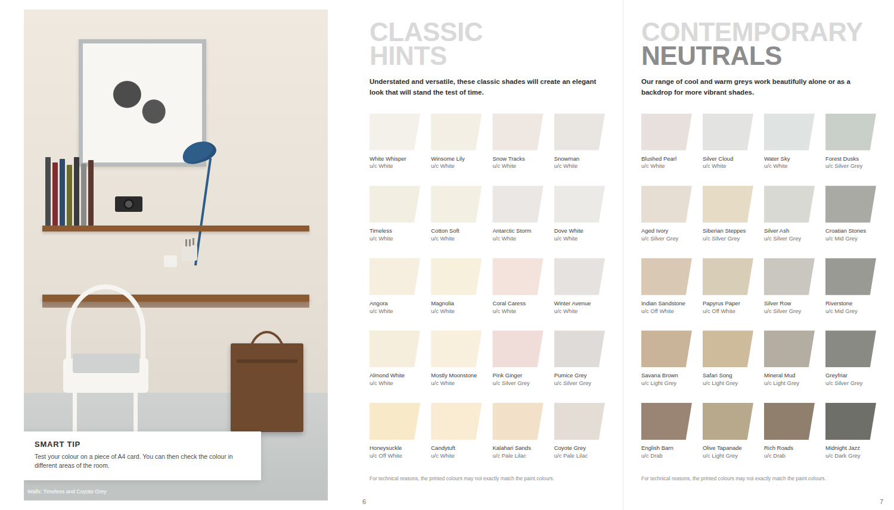SMART TIP
Test your colour on a piece of A4 card. You can then check the colour in different areas of the room.
Walls: Timeless and Coyote Grey
CLASSIC HINTS
Understated and versatile, these classic shades will create an elegant look that will stand the test of time.
White Whisper u/c White
Winsome Lily u/c White
Snow Tracks u/c White
Snowman u/c White
Timeless u/c White
Cotton Soft u/c White
Antarctic Storm u/c White
Dove White u/c White
Angora u/c White
Magnolia u/c White
Coral Caress u/c White
Winter Avenue u/c White
Almond White u/c White
Mostly Moonstone u/c White
Pink Ginger u/c Silver Grey
Pumice Grey u/c Silver Grey
Honeysuckle u/c Off White
Candytuft u/c White
Kalahari Sands u/c Pale Lilac
Coyote Grey u/c Pale Lilac
For technical reasons, the printed colours may not exactly match the paint colours.
6
CONTEMPORARY NEUTRALS
Our range of cool and warm greys work beautifully alone or as a backdrop for more vibrant shades.
Blushed Pearl u/c White
Silver Cloud u/c White
Water Sky u/c White
Forest Dusks u/c Silver Grey
Aged Ivory u/c Silver Grey
Siberian Steppes u/c Silver Grey
Silver Ash u/c Silver Grey
Croatian Stones u/c Mid Grey
Indian Sandstone u/c Off White
Papyrus Paper u/c Off White
Silver Row u/c Silver Grey
Riverstone u/c Mid Grey
Savana Brown u/c Light Grey
Safari Song u/c Light Grey
Mineral Mud u/c Light Grey
Greyfriar u/c Silver Grey
English Barn u/c Drab
Olive Tapanade u/c Light Grey
Rich Roads u/c Drab
Midnight Jazz u/c Dark Grey
For technical reasons, the printed colours may not exactly match the paint colours.
7